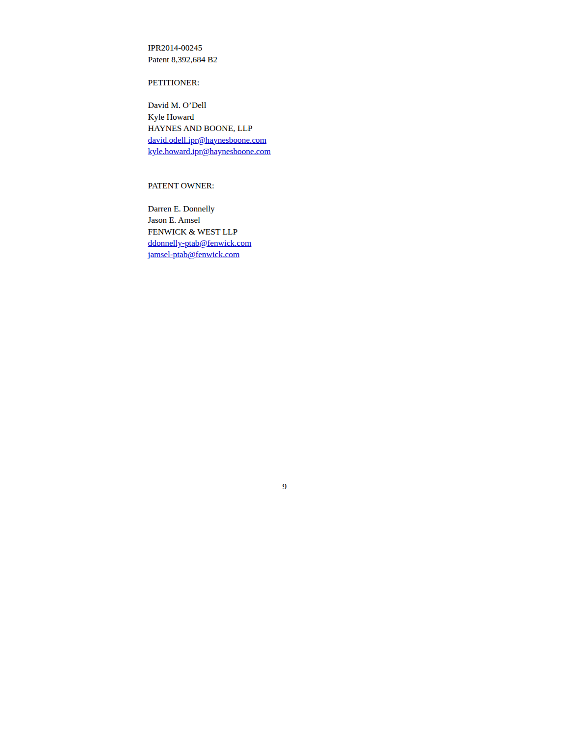IPR2014-00245
Patent 8,392,684 B2
PETITIONER:
David M. O’Dell
Kyle Howard
HAYNES AND BOONE, LLP
david.odell.ipr@haynesboone.com
kyle.howard.ipr@haynesboone.com
PATENT OWNER:
Darren E. Donnelly
Jason E. Amsel
FENWICK & WEST LLP
ddonnelly-ptab@fenwick.com
jamsel-ptab@fenwick.com
9